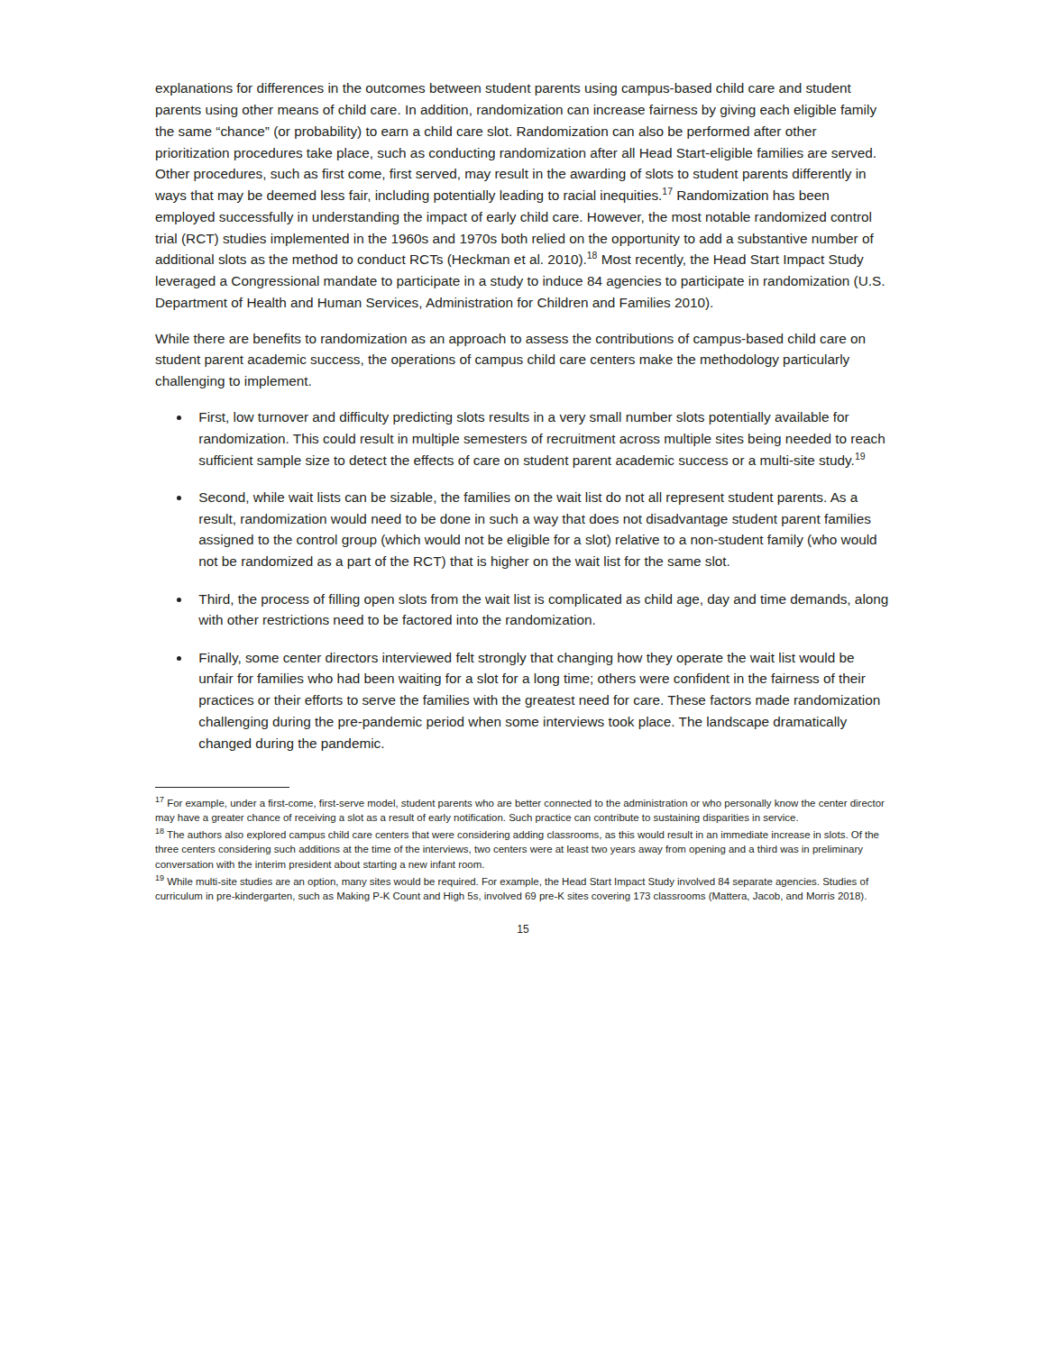explanations for differences in the outcomes between student parents using campus-based child care and student parents using other means of child care. In addition, randomization can increase fairness by giving each eligible family the same “chance” (or probability) to earn a child care slot. Randomization can also be performed after other prioritization procedures take place, such as conducting randomization after all Head Start-eligible families are served. Other procedures, such as first come, first served, may result in the awarding of slots to student parents differently in ways that may be deemed less fair, including potentially leading to racial inequities.17 Randomization has been employed successfully in understanding the impact of early child care. However, the most notable randomized control trial (RCT) studies implemented in the 1960s and 1970s both relied on the opportunity to add a substantive number of additional slots as the method to conduct RCTs (Heckman et al. 2010).18 Most recently, the Head Start Impact Study leveraged a Congressional mandate to participate in a study to induce 84 agencies to participate in randomization (U.S. Department of Health and Human Services, Administration for Children and Families 2010).
While there are benefits to randomization as an approach to assess the contributions of campus-based child care on student parent academic success, the operations of campus child care centers make the methodology particularly challenging to implement.
First, low turnover and difficulty predicting slots results in a very small number slots potentially available for randomization. This could result in multiple semesters of recruitment across multiple sites being needed to reach sufficient sample size to detect the effects of care on student parent academic success or a multi-site study.19
Second, while wait lists can be sizable, the families on the wait list do not all represent student parents. As a result, randomization would need to be done in such a way that does not disadvantage student parent families assigned to the control group (which would not be eligible for a slot) relative to a non-student family (who would not be randomized as a part of the RCT) that is higher on the wait list for the same slot.
Third, the process of filling open slots from the wait list is complicated as child age, day and time demands, along with other restrictions need to be factored into the randomization.
Finally, some center directors interviewed felt strongly that changing how they operate the wait list would be unfair for families who had been waiting for a slot for a long time; others were confident in the fairness of their practices or their efforts to serve the families with the greatest need for care. These factors made randomization challenging during the pre-pandemic period when some interviews took place. The landscape dramatically changed during the pandemic.
17 For example, under a first-come, first-serve model, student parents who are better connected to the administration or who personally know the center director may have a greater chance of receiving a slot as a result of early notification. Such practice can contribute to sustaining disparities in service.
18 The authors also explored campus child care centers that were considering adding classrooms, as this would result in an immediate increase in slots. Of the three centers considering such additions at the time of the interviews, two centers were at least two years away from opening and a third was in preliminary conversation with the interim president about starting a new infant room.
19 While multi-site studies are an option, many sites would be required. For example, the Head Start Impact Study involved 84 separate agencies. Studies of curriculum in pre-kindergarten, such as Making P-K Count and High 5s, involved 69 pre-K sites covering 173 classrooms (Mattera, Jacob, and Morris 2018).
15